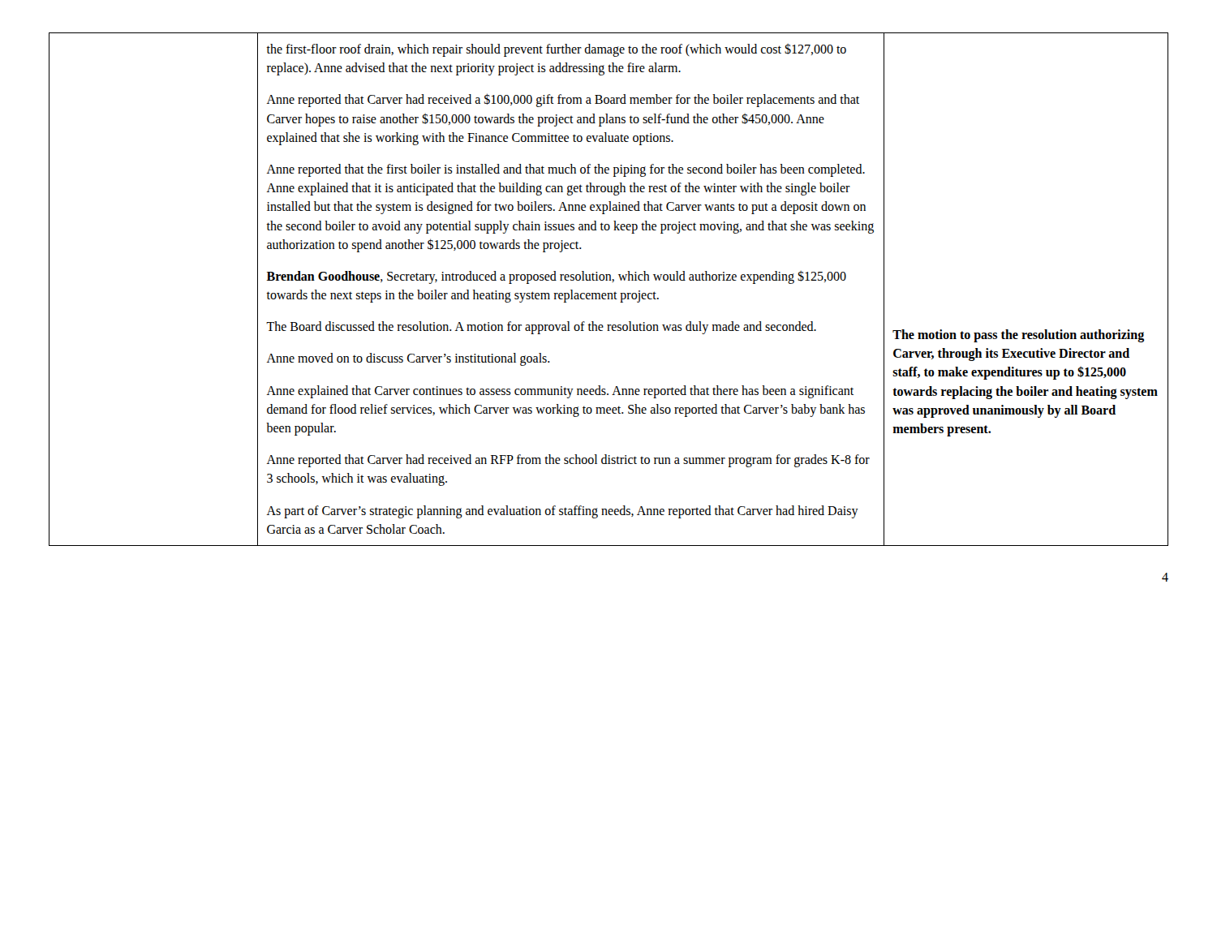| | the first-floor roof drain, which repair should prevent further damage to the roof (which would cost $127,000 to replace). Anne advised that the next priority project is addressing the fire alarm. Anne reported that Carver had received a $100,000 gift from a Board member for the boiler replacements and that Carver hopes to raise another $150,000 towards the project and plans to self-fund the other $450,000. Anne explained that she is working with the Finance Committee to evaluate options. Anne reported that the first boiler is installed and that much of the piping for the second boiler has been completed. Anne explained that it is anticipated that the building can get through the rest of the winter with the single boiler installed but that the system is designed for two boilers. Anne explained that Carver wants to put a deposit down on the second boiler to avoid any potential supply chain issues and to keep the project moving, and that she was seeking authorization to spend another $125,000 towards the project. Brendan Goodhouse , Secretary, introduced a proposed resolution, which would authorize expending $125,000 towards the next steps in the boiler and heating system replacement project. The Board discussed the resolution. A motion for approval of the resolution was duly made and seconded. Anne moved on to discuss Carver’s institutional goals. Anne explained that Carver continues to assess community needs. Anne reported that there has been a significant demand for flood relief services, which Carver was working to meet. She also reported that Carver’s baby bank has been popular. Anne reported that Carver had received an RFP from the school district to run a summer program for grades K-8 for 3 schools, which it was evaluating. As part of Carver’s strategic planning and evaluation of staffing needs, Anne reported that Carver had hired Daisy Garcia as a Carver Scholar Coach. | The motion to pass the resolution authorizing Carver, through its Executive Director and staff, to make expenditures up to $125,000 towards replacing the boiler and heating system was approved unanimously by all Board members present. |
4